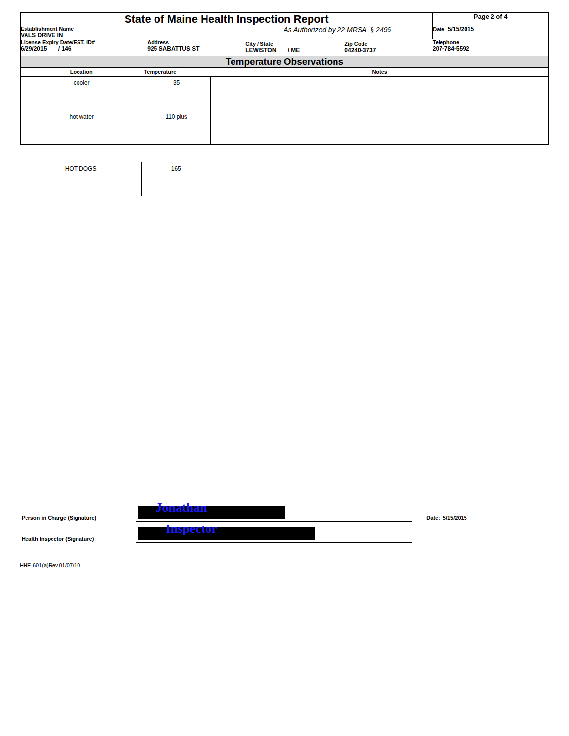| State of Maine Health Inspection Report | Page 2 of 4 |
| Establishment Name VALS DRIVE IN | As Authorized by 22 MRSA § 2496 | Date 5/15/2015 |
| License Expiry Date/EST. ID# 6/29/2015 / 146 | Address 925 SABATTUS ST | / City / State LEWISTON / ME / Zip Code 04240-3737 / | Telephone 207-784-5592 |
| Temperature Observations |
| / Location / Temperature / Notes / |
| / cooler / 35 / / / hot water / 110 plus / / |
| HOT DOGS | 165 | |
| Person in Charge (Signature) | Jonathan | Date: 5/15/2015 |
| Health Inspector (Signature) | Inspector | |
HHE-601(a)Rev.01/07/10